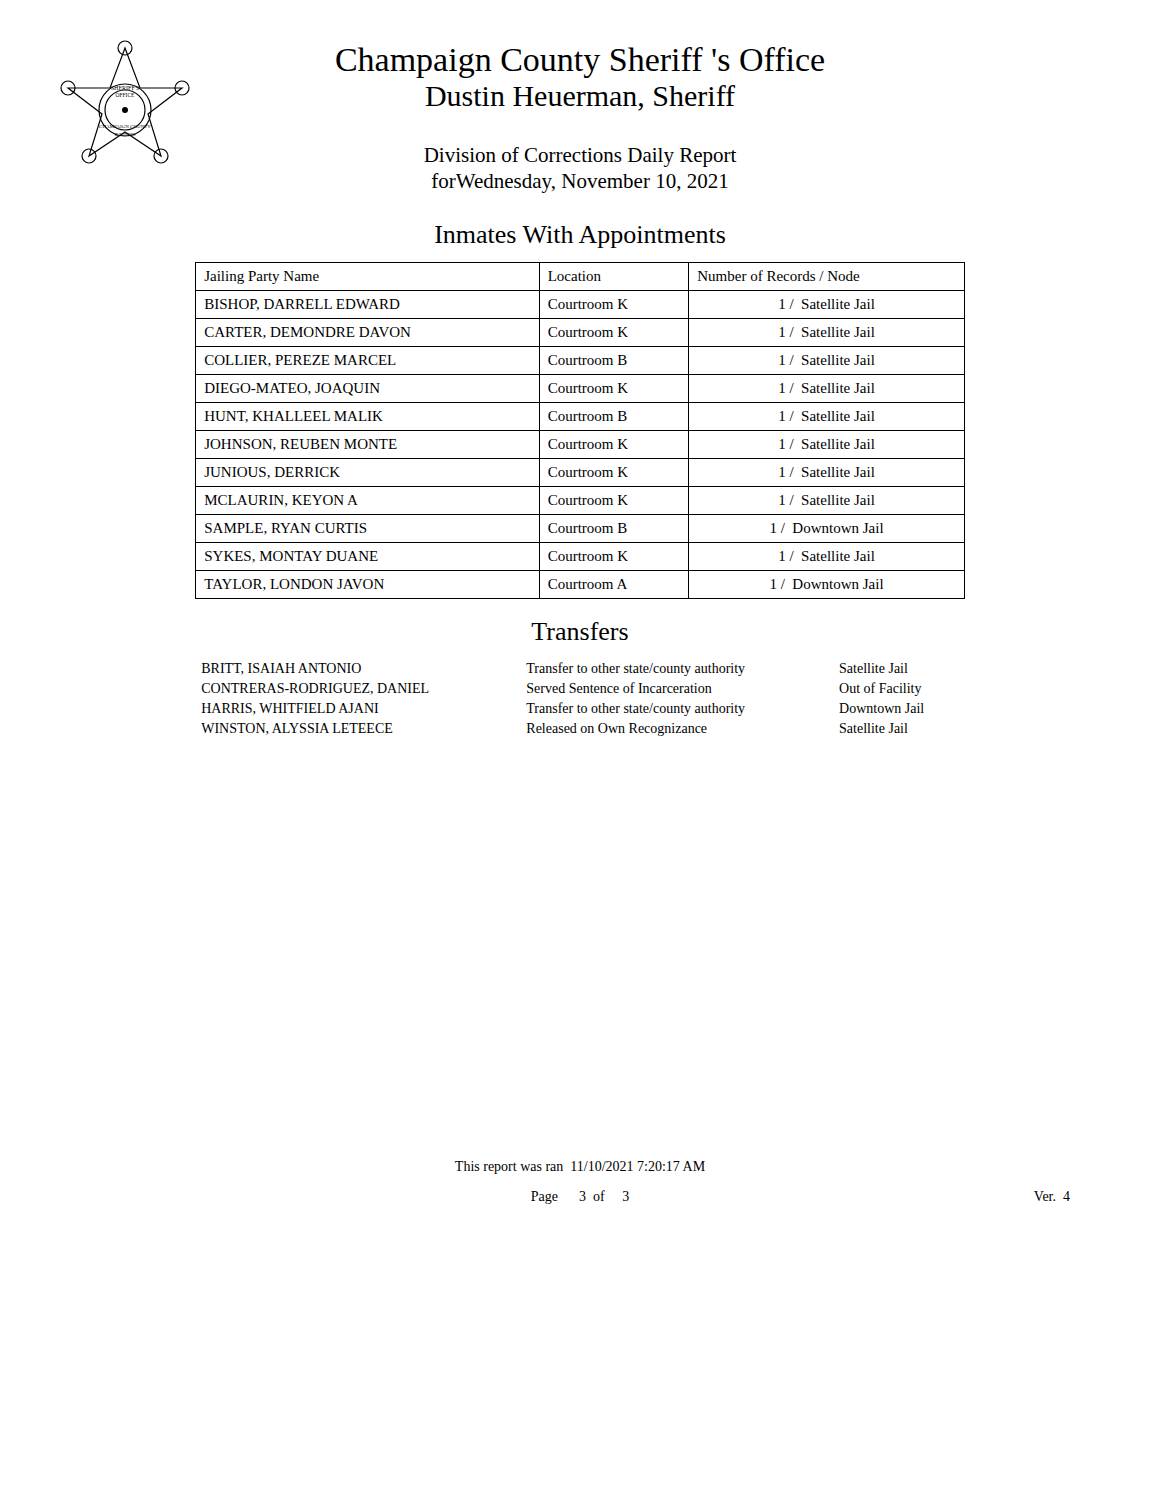SHERIFF'S OFFICE CHAMPAIGN COUNTY ILLINOIS
Champaign County Sheriff 's Office
Dustin Heuerman, Sheriff
Division of Corrections Daily Report
for Wednesday, November 10, 2021
Inmates With Appointments
| Jailing Party Name | Location | Number of Records / Node |
| --- | --- | --- |
| BISHOP, DARRELL EDWARD | Courtroom K | 1 / Satellite Jail |
| CARTER, DEMONDRE DAVON | Courtroom K | 1 / Satellite Jail |
| COLLIER, PEREZE MARCEL | Courtroom B | 1 / Satellite Jail |
| DIEGO-MATEO, JOAQUIN | Courtroom K | 1 / Satellite Jail |
| HUNT, KHALLEEL MALIK | Courtroom B | 1 / Satellite Jail |
| JOHNSON, REUBEN MONTE | Courtroom K | 1 / Satellite Jail |
| JUNIOUS, DERRICK | Courtroom K | 1 / Satellite Jail |
| MCLAURIN, KEYON A | Courtroom K | 1 / Satellite Jail |
| SAMPLE, RYAN CURTIS | Courtroom B | 1 / Downtown Jail |
| SYKES, MONTAY DUANE | Courtroom K | 1 / Satellite Jail |
| TAYLOR, LONDON JAVON | Courtroom A | 1 / Downtown Jail |
Transfers
| BRITT, ISAIAH ANTONIO | Transfer to other state/county authority | Satellite Jail |
| CONTRERAS-RODRIGUEZ, DANIEL | Served Sentence of Incarceration | Out of Facility |
| HARRIS, WHITFIELD AJANI | Transfer to other state/county authority | Downtown Jail |
| WINSTON, ALYSSIA LETEECE | Released on Own Recognizance | Satellite Jail |
This report was ran 11/10/2021 7:20:17 AM
Page 3 of 3 Ver. 4